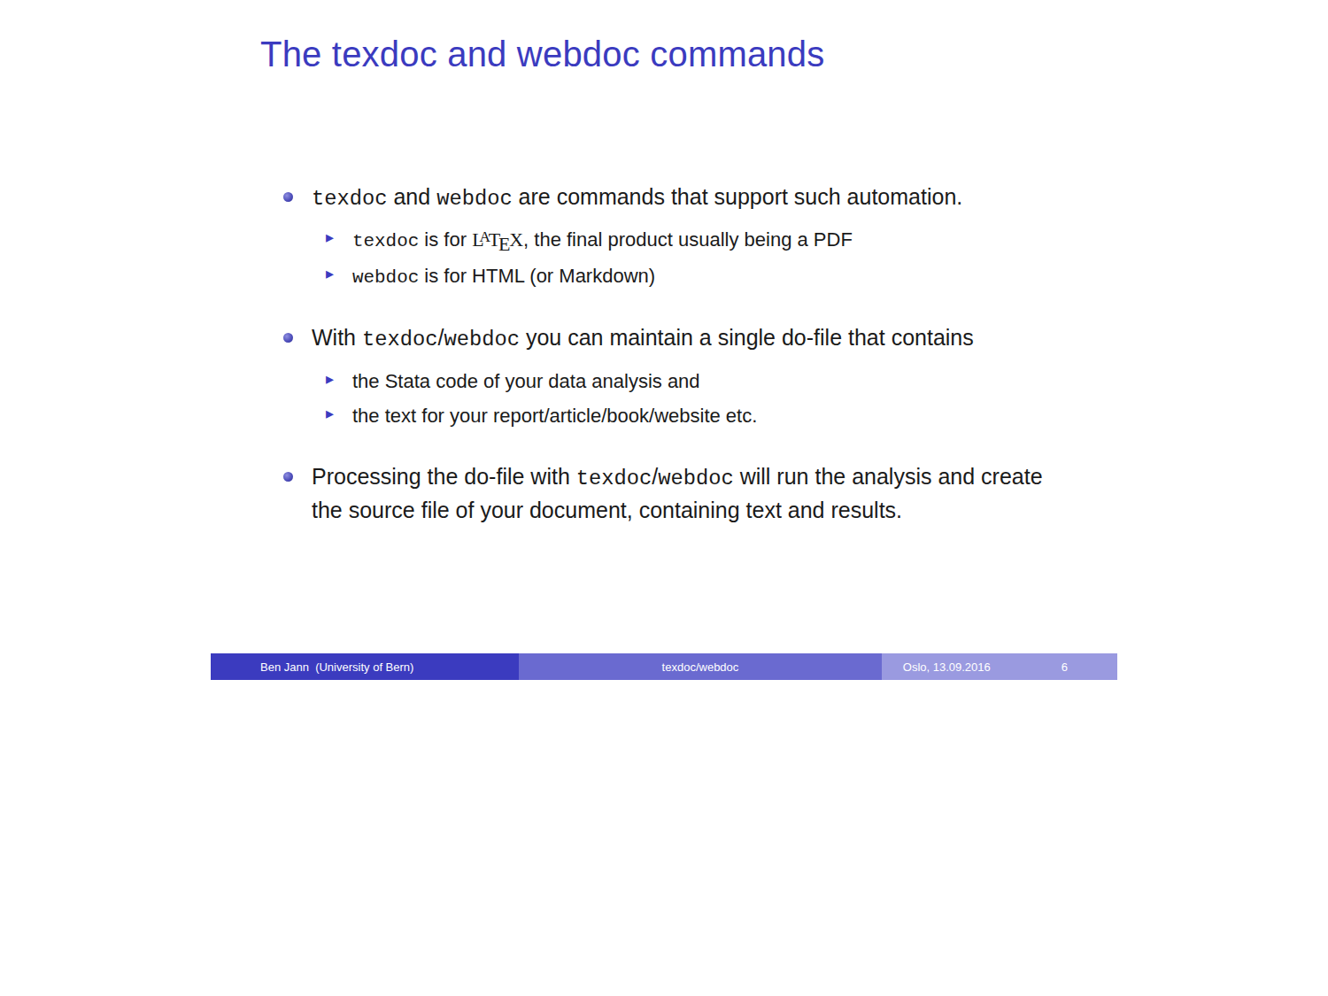The texdoc and webdoc commands
texdoc and webdoc are commands that support such automation.
texdoc is for LATEX, the final product usually being a PDF
webdoc is for HTML (or Markdown)
With texdoc/webdoc you can maintain a single do-file that contains
the Stata code of your data analysis and
the text for your report/article/book/website etc.
Processing the do-file with texdoc/webdoc will run the analysis and create the source file of your document, containing text and results.
Ben Jann (University of Bern)
texdoc/webdoc
Oslo, 13.09.20166